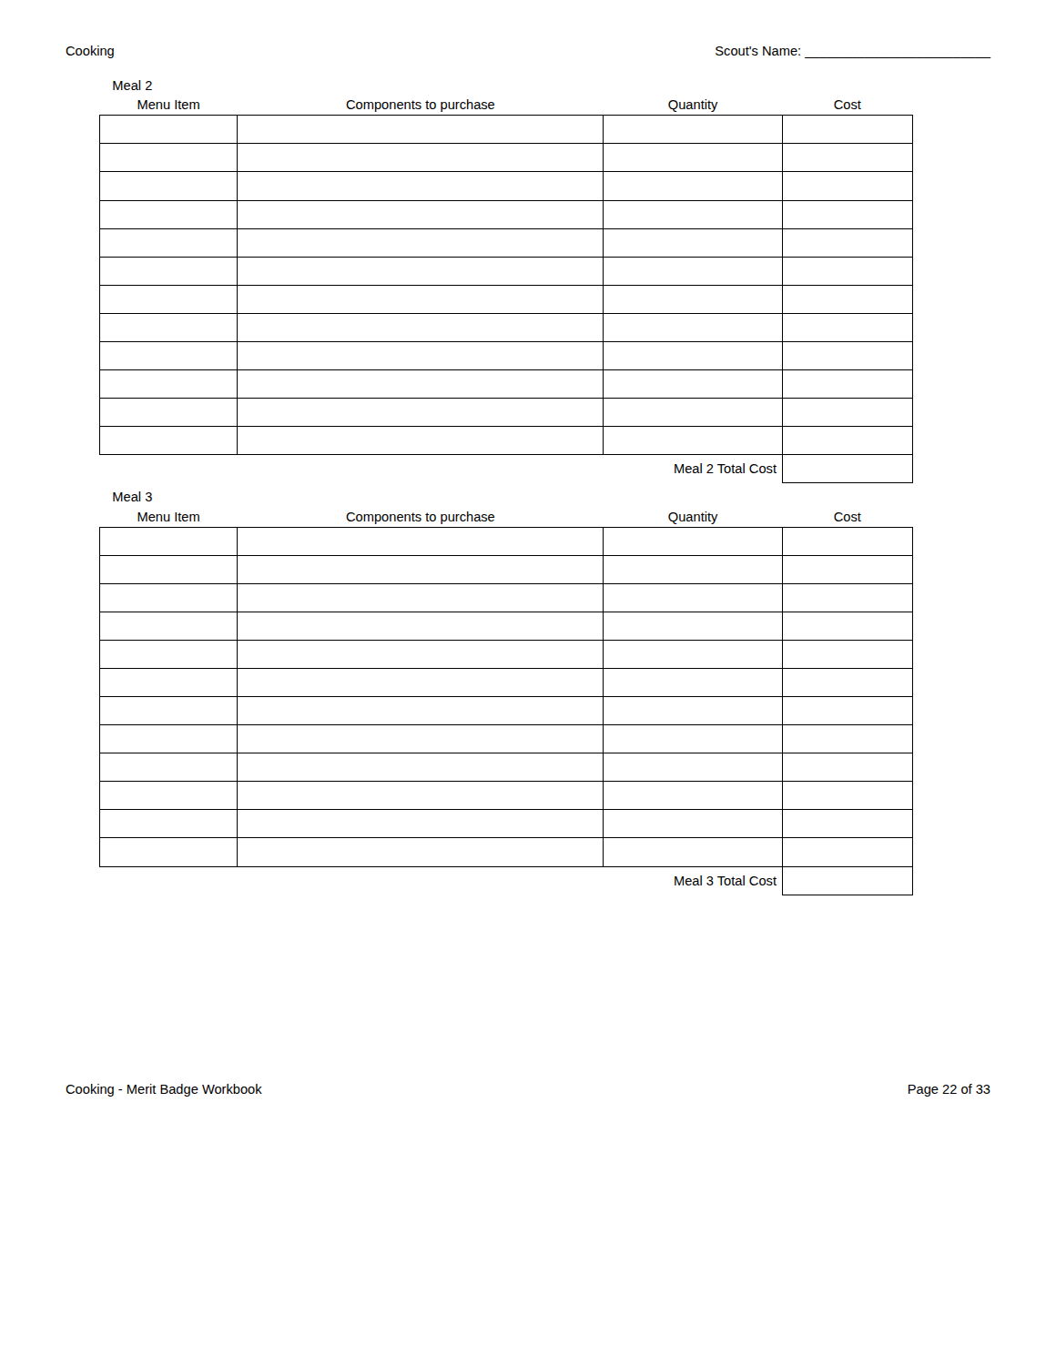Cooking
Scout's Name: _________________________
Meal 2
| Menu Item | Components to purchase | Quantity | Cost |
| --- | --- | --- | --- |
| Meal 2 Total Cost | |
Meal 3
| Menu Item | Components to purchase | Quantity | Cost |
| --- | --- | --- | --- |
| Meal 3 Total Cost | |
Cooking - Merit Badge Workbook
Page 22 of 33